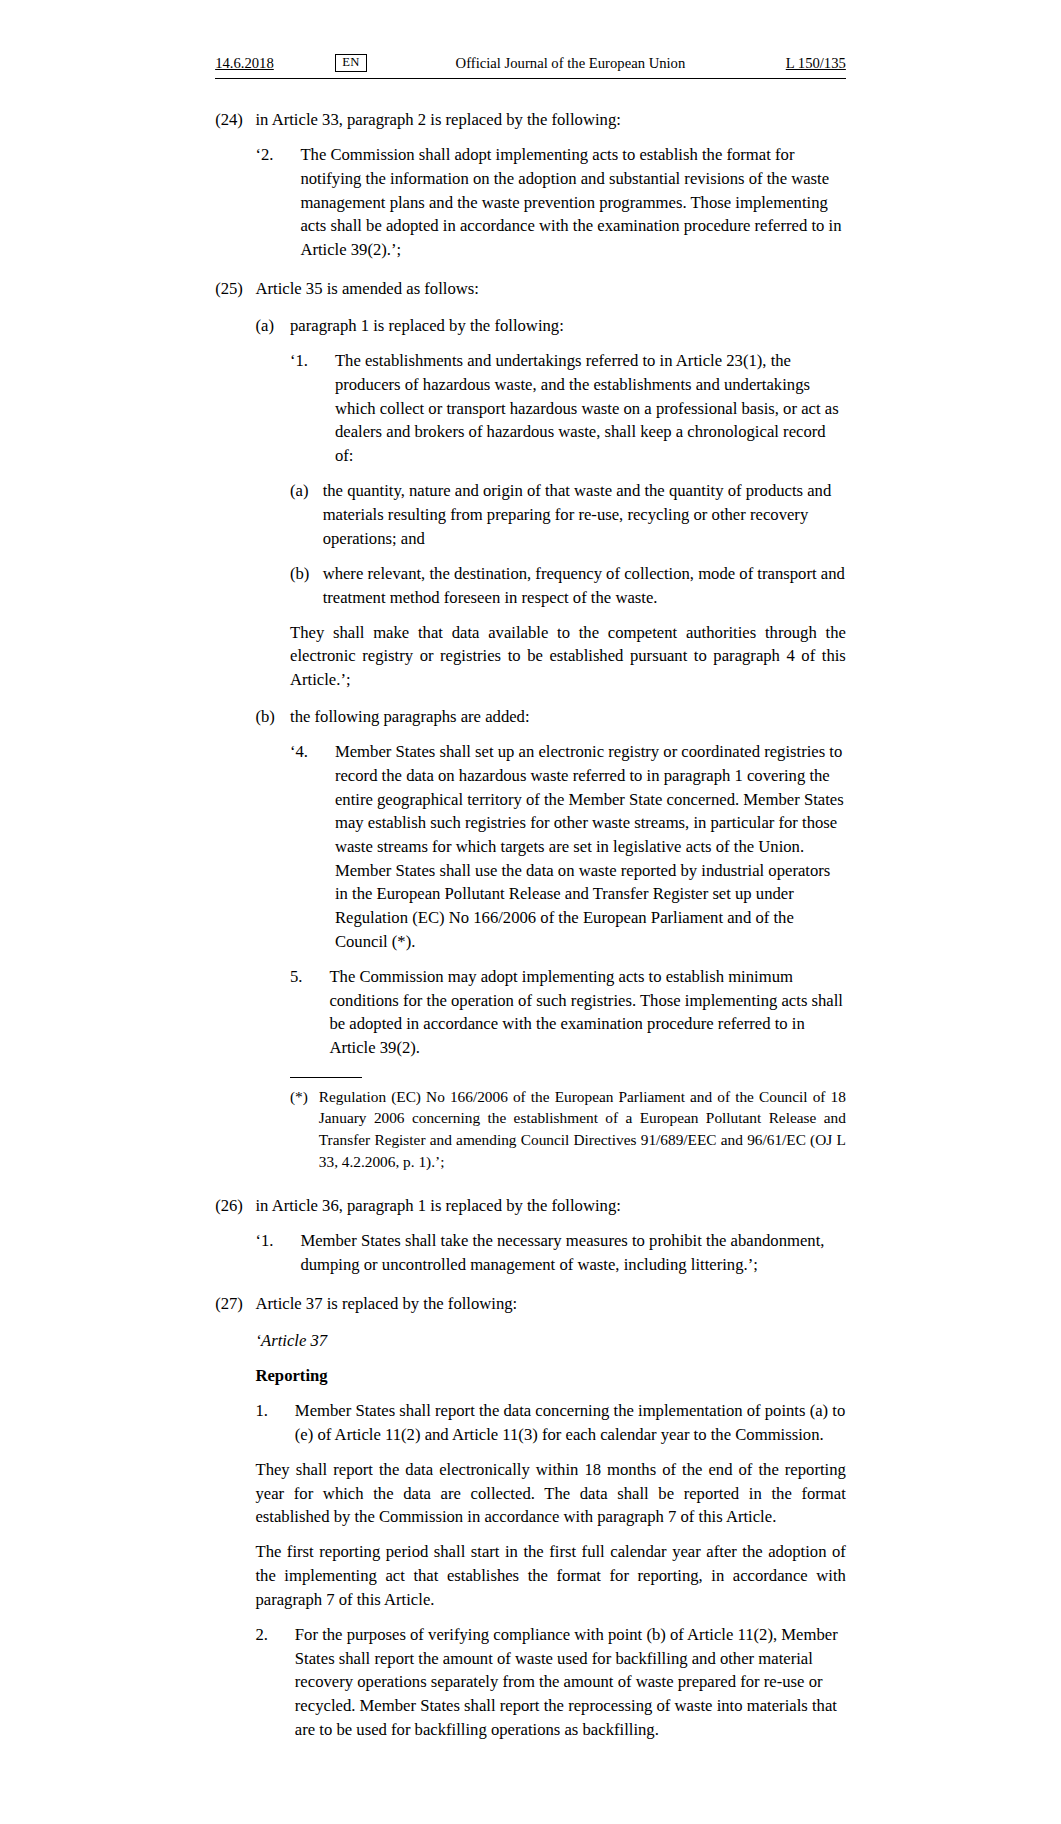14.6.2018
EN
Official Journal of the European Union
L 150/135
(24)
in Article 33, paragraph 2 is replaced by the following:
‘2.
The Commission shall adopt implementing acts to establish the format for notifying the information on the adoption and substantial revisions of the waste management plans and the waste prevention programmes. Those implementing acts shall be adopted in accordance with the examination procedure referred to in Article 39(2).’;
(25)
Article 35 is amended as follows:
(a)
paragraph 1 is replaced by the following:
‘1.
The establishments and undertakings referred to in Article 23(1), the producers of hazardous waste, and the establishments and undertakings which collect or transport hazardous waste on a professional basis, or act as dealers and brokers of hazardous waste, shall keep a chronological record of:
(a)
the quantity, nature and origin of that waste and the quantity of products and materials resulting from preparing for re-use, recycling or other recovery operations; and
(b)
where relevant, the destination, frequency of collection, mode of transport and treatment method foreseen in respect of the waste.
They shall make that data available to the competent authorities through the electronic registry or registries to be established pursuant to paragraph 4 of this Article.’;
(b)
the following paragraphs are added:
‘4.
Member States shall set up an electronic registry or coordinated registries to record the data on hazardous waste referred to in paragraph 1 covering the entire geographical territory of the Member State concerned. Member States may establish such registries for other waste streams, in particular for those waste streams for which targets are set in legislative acts of the Union. Member States shall use the data on waste reported by industrial operators in the European Pollutant Release and Transfer Register set up under Regulation (EC) No 166/2006 of the European Parliament and of the Council (*).
5.
The Commission may adopt implementing acts to establish minimum conditions for the operation of such registries. Those implementing acts shall be adopted in accordance with the examination procedure referred to in Article 39(2).
(*)
Regulation (EC) No 166/2006 of the European Parliament and of the Council of 18 January 2006 concerning the establishment of a European Pollutant Release and Transfer Register and amending Council Directives 91/689/EEC and 96/61/EC (OJ L 33, 4.2.2006, p. 1).’;
(26)
in Article 36, paragraph 1 is replaced by the following:
‘1.
Member States shall take the necessary measures to prohibit the abandonment, dumping or uncontrolled management of waste, including littering.’;
(27)
Article 37 is replaced by the following:
‘Article 37
Reporting
1.
Member States shall report the data concerning the implementation of points (a) to (e) of Article 11(2) and Article 11(3) for each calendar year to the Commission.
They shall report the data electronically within 18 months of the end of the reporting year for which the data are collected. The data shall be reported in the format established by the Commission in accordance with paragraph 7 of this Article.
The first reporting period shall start in the first full calendar year after the adoption of the implementing act that establishes the format for reporting, in accordance with paragraph 7 of this Article.
2.
For the purposes of verifying compliance with point (b) of Article 11(2), Member States shall report the amount of waste used for backfilling and other material recovery operations separately from the amount of waste prepared for re-use or recycled. Member States shall report the reprocessing of waste into materials that are to be used for backfilling operations as backfilling.